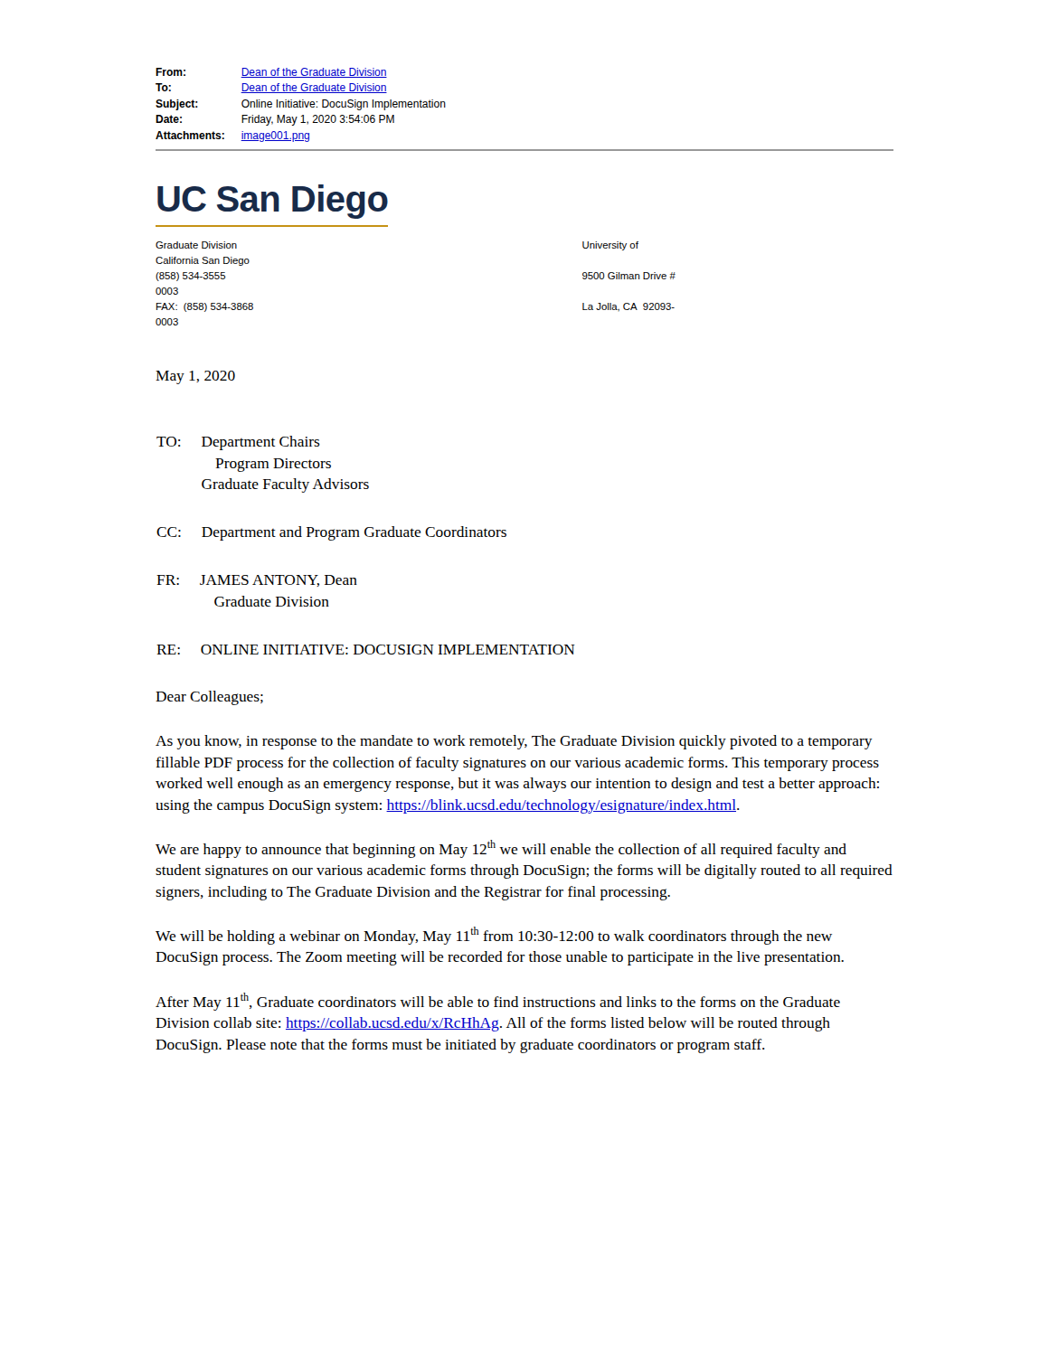| From: | Dean of the Graduate Division |
| To: | Dean of the Graduate Division |
| Subject: | Online Initiative: DocuSign Implementation |
| Date: | Friday, May 1, 2020 3:54:06 PM |
| Attachments: | image001.png |
UC San Diego
| Graduate Division California San Diego (858) 534-3555 0003 FAX: (858) 534-3868 0003 | University of 9500 Gilman Drive # La Jolla, CA 92093- |
May 1, 2020
| TO: | Department Chairs Program Directors Graduate Faculty Advisors |
| CC: | Department and Program Graduate Coordinators |
| FR: | JAMES ANTONY, Dean Graduate Division |
| RE: | ONLINE INITIATIVE: DOCUSIGN IMPLEMENTATION |
Dear Colleagues;
As you know, in response to the mandate to work remotely, The Graduate Division quickly pivoted to a temporary fillable PDF process for the collection of faculty signatures on our various academic forms. This temporary process worked well enough as an emergency response, but it was always our intention to design and test a better approach: using the campus DocuSign system: https://blink.ucsd.edu/technology/esignature/index.html.
We are happy to announce that beginning on May 12th we will enable the collection of all required faculty and student signatures on our various academic forms through DocuSign; the forms will be digitally routed to all required signers, including to The Graduate Division and the Registrar for final processing.
We will be holding a webinar on Monday, May 11th from 10:30-12:00 to walk coordinators through the new DocuSign process. The Zoom meeting will be recorded for those unable to participate in the live presentation.
After May 11th, Graduate coordinators will be able to find instructions and links to the forms on the Graduate Division collab site: https://collab.ucsd.edu/x/RcHhAg. All of the forms listed below will be routed through DocuSign. Please note that the forms must be initiated by graduate coordinators or program staff.